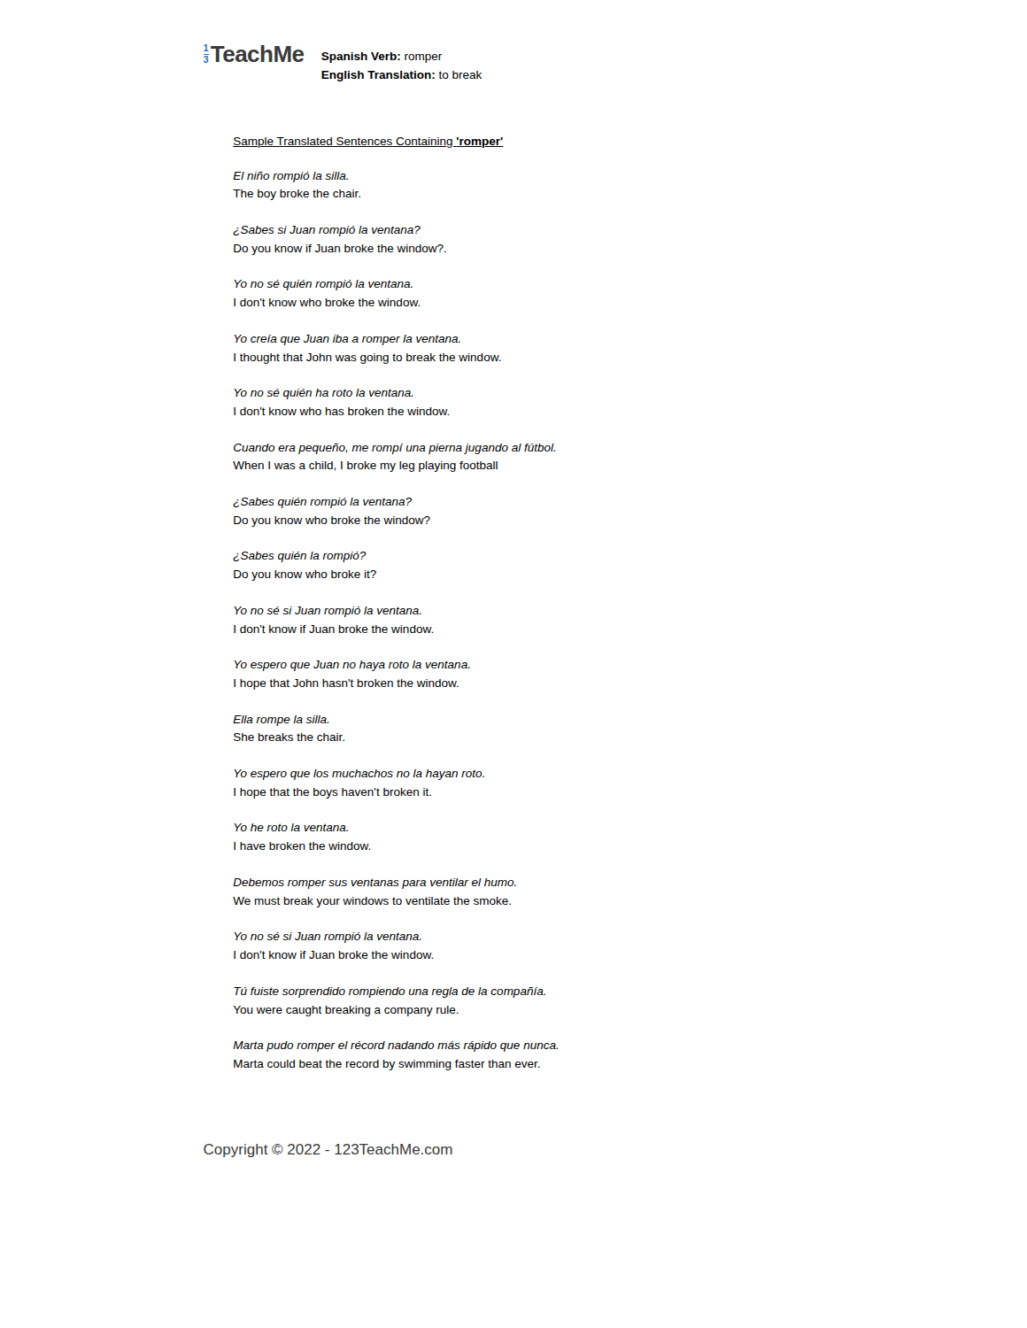1 3 TeachMe
Spanish Verb: romper
English Translation: to break
Sample Translated Sentences Containing 'romper'
El niño rompió la silla.
The boy broke the chair.
¿Sabes si Juan rompió la ventana?
Do you know if Juan broke the window?.
Yo no sé quién rompió la ventana.
I don't know who broke the window.
Yo creía que Juan iba a romper la ventana.
I thought that John was going to break the window.
Yo no sé quién ha roto la ventana.
I don't know who has broken the window.
Cuando era pequeño, me rompí una pierna jugando al fútbol.
When I was a child, I broke my leg playing football
¿Sabes quién rompió la ventana?
Do you know who broke the window?
¿Sabes quién la rompió?
Do you know who broke it?
Yo no sé si Juan rompió la ventana.
I don't know if Juan broke the window.
Yo espero que Juan no haya roto la ventana.
I hope that John hasn't broken the window.
Ella rompe la silla.
She breaks the chair.
Yo espero que los muchachos no la hayan roto.
I hope that the boys haven't broken it.
Yo he roto la ventana.
I have broken the window.
Debemos romper sus ventanas para ventilar el humo.
We must break your windows to ventilate the smoke.
Yo no sé si Juan rompió la ventana.
I don't know if Juan broke the window.
Tú fuiste sorprendido rompiendo una regla de la compañía.
You were caught breaking a company rule.
Marta pudo romper el récord nadando más rápido que nunca.
Marta could beat the record by swimming faster than ever.
Copyright © 2022 - 123TeachMe.com